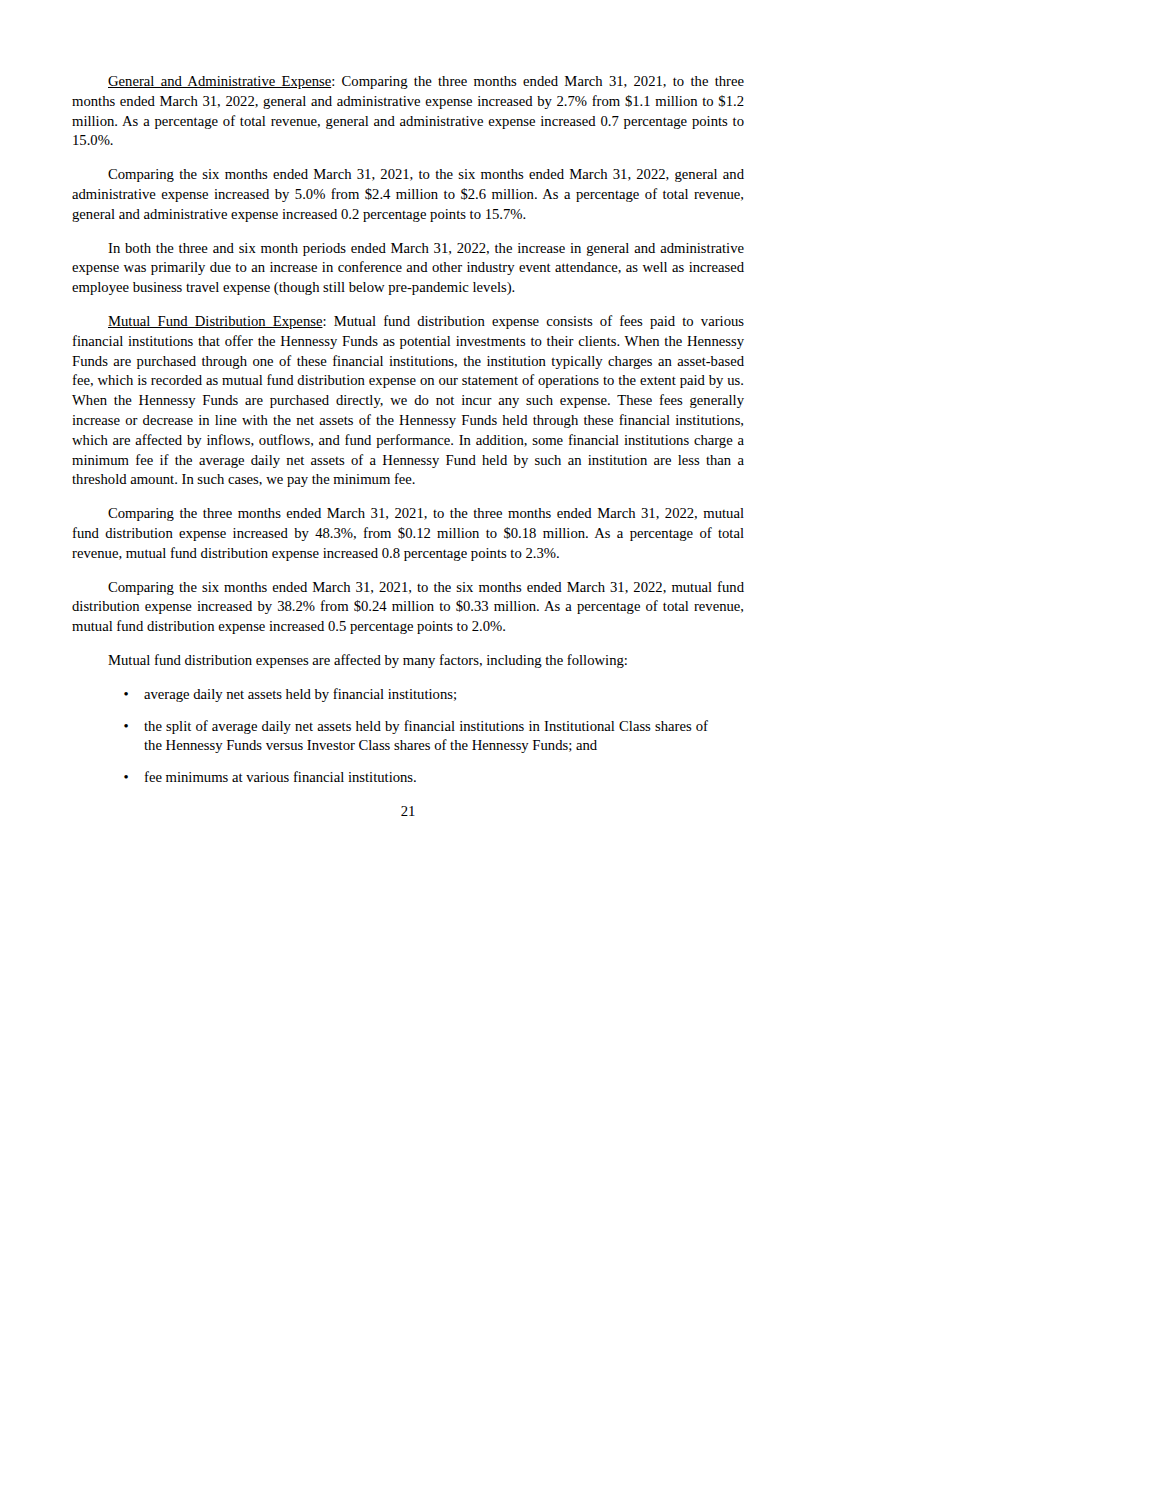General and Administrative Expense: Comparing the three months ended March 31, 2021, to the three months ended March 31, 2022, general and administrative expense increased by 2.7% from $1.1 million to $1.2 million. As a percentage of total revenue, general and administrative expense increased 0.7 percentage points to 15.0%.
Comparing the six months ended March 31, 2021, to the six months ended March 31, 2022, general and administrative expense increased by 5.0% from $2.4 million to $2.6 million. As a percentage of total revenue, general and administrative expense increased 0.2 percentage points to 15.7%.
In both the three and six month periods ended March 31, 2022, the increase in general and administrative expense was primarily due to an increase in conference and other industry event attendance, as well as increased employee business travel expense (though still below pre-pandemic levels).
Mutual Fund Distribution Expense: Mutual fund distribution expense consists of fees paid to various financial institutions that offer the Hennessy Funds as potential investments to their clients. When the Hennessy Funds are purchased through one of these financial institutions, the institution typically charges an asset-based fee, which is recorded as mutual fund distribution expense on our statement of operations to the extent paid by us. When the Hennessy Funds are purchased directly, we do not incur any such expense. These fees generally increase or decrease in line with the net assets of the Hennessy Funds held through these financial institutions, which are affected by inflows, outflows, and fund performance. In addition, some financial institutions charge a minimum fee if the average daily net assets of a Hennessy Fund held by such an institution are less than a threshold amount. In such cases, we pay the minimum fee.
Comparing the three months ended March 31, 2021, to the three months ended March 31, 2022, mutual fund distribution expense increased by 48.3%, from $0.12 million to $0.18 million. As a percentage of total revenue, mutual fund distribution expense increased 0.8 percentage points to 2.3%.
Comparing the six months ended March 31, 2021, to the six months ended March 31, 2022, mutual fund distribution expense increased by 38.2% from $0.24 million to $0.33 million. As a percentage of total revenue, mutual fund distribution expense increased 0.5 percentage points to 2.0%.
Mutual fund distribution expenses are affected by many factors, including the following:
•average daily net assets held by financial institutions;
•the split of average daily net assets held by financial institutions in Institutional Class shares of the Hennessy Funds versus Investor Class shares of the Hennessy Funds; and
•fee minimums at various financial institutions.
21